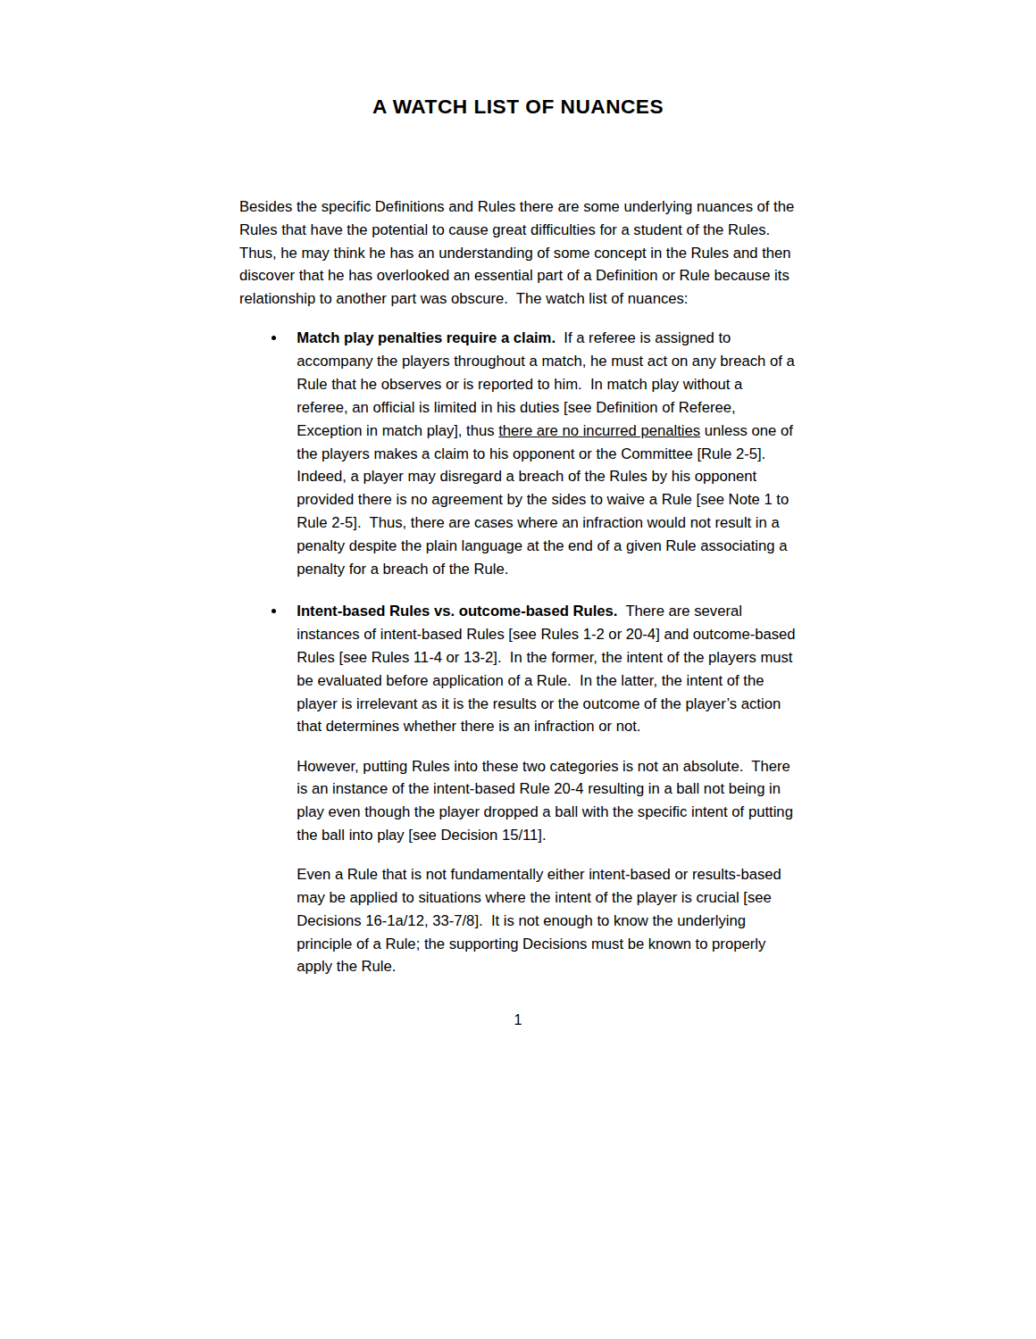A WATCH LIST OF NUANCES
Besides the specific Definitions and Rules there are some underlying nuances of the Rules that have the potential to cause great difficulties for a student of the Rules. Thus, he may think he has an understanding of some concept in the Rules and then discover that he has overlooked an essential part of a Definition or Rule because its relationship to another part was obscure. The watch list of nuances:
Match play penalties require a claim. If a referee is assigned to accompany the players throughout a match, he must act on any breach of a Rule that he observes or is reported to him. In match play without a referee, an official is limited in his duties [see Definition of Referee, Exception in match play], thus there are no incurred penalties unless one of the players makes a claim to his opponent or the Committee [Rule 2-5]. Indeed, a player may disregard a breach of the Rules by his opponent provided there is no agreement by the sides to waive a Rule [see Note 1 to Rule 2-5]. Thus, there are cases where an infraction would not result in a penalty despite the plain language at the end of a given Rule associating a penalty for a breach of the Rule.
Intent-based Rules vs. outcome-based Rules. There are several instances of intent-based Rules [see Rules 1-2 or 20-4] and outcome-based Rules [see Rules 11-4 or 13-2]. In the former, the intent of the players must be evaluated before application of a Rule. In the latter, the intent of the player is irrelevant as it is the results or the outcome of the player’s action that determines whether there is an infraction or not.
However, putting Rules into these two categories is not an absolute. There is an instance of the intent-based Rule 20-4 resulting in a ball not being in play even though the player dropped a ball with the specific intent of putting the ball into play [see Decision 15/11].
Even a Rule that is not fundamentally either intent-based or results-based may be applied to situations where the intent of the player is crucial [see Decisions 16-1a/12, 33-7/8]. It is not enough to know the underlying principle of a Rule; the supporting Decisions must be known to properly apply the Rule.
1